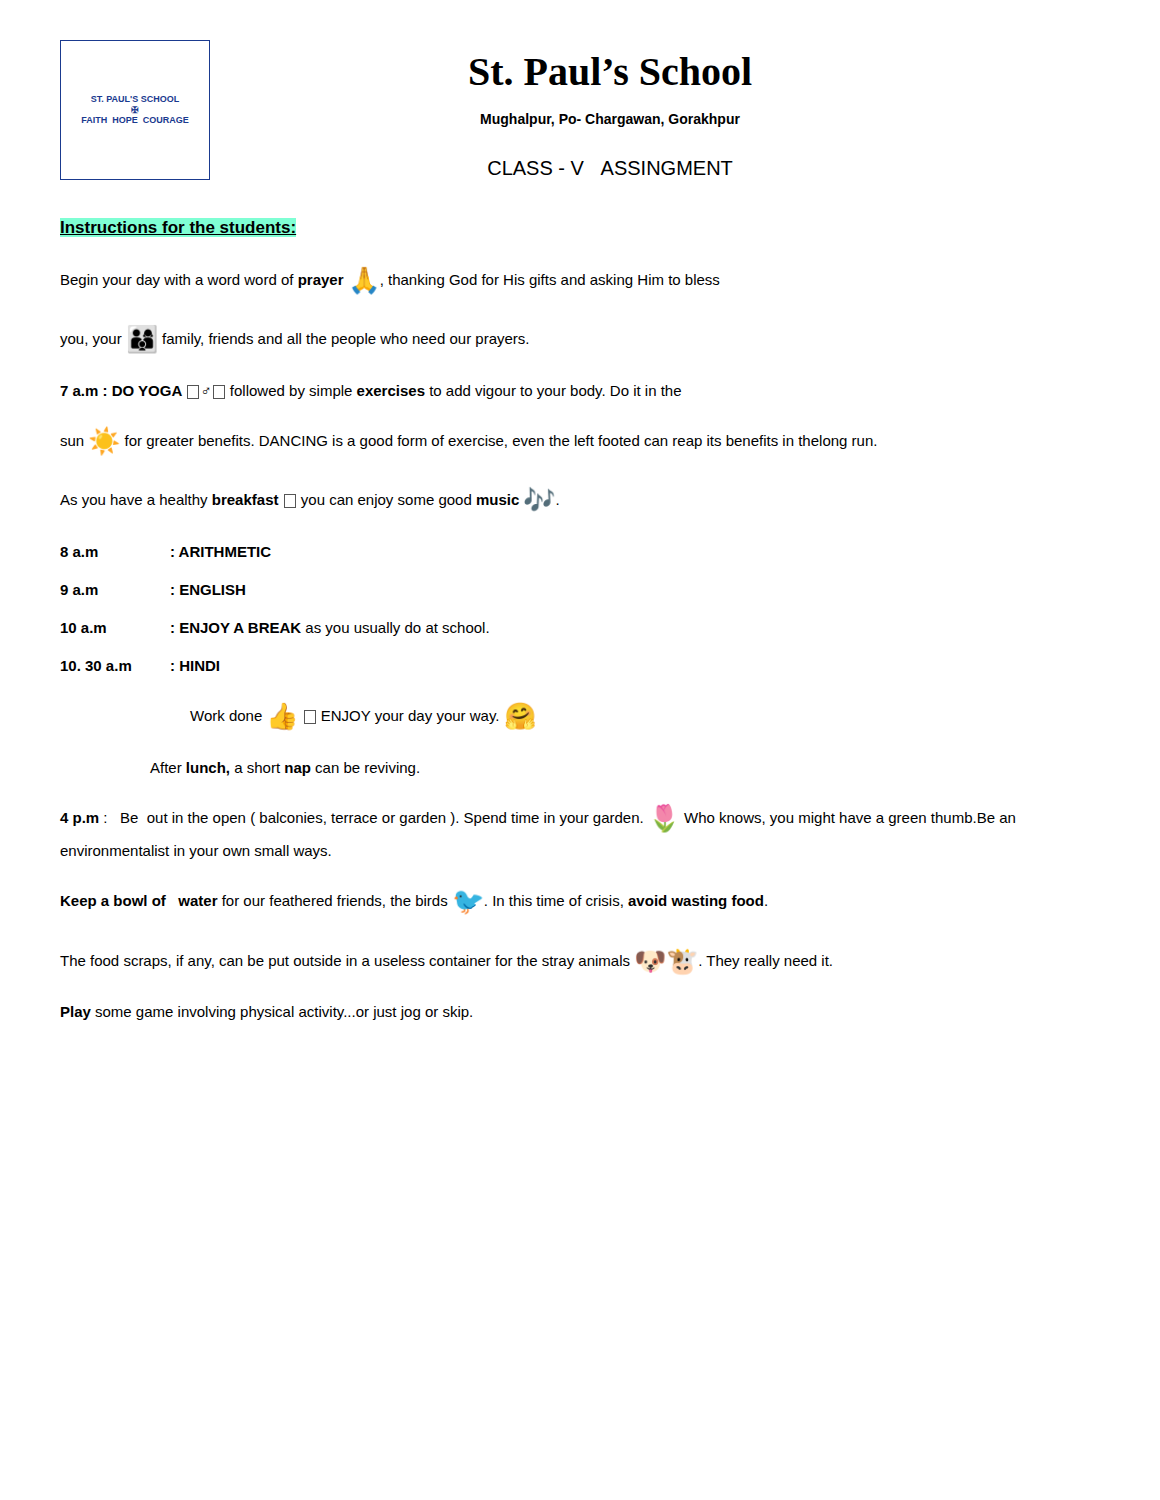ST. PAUL'S SCHOOL
✠
FAITH HOPE COURAGE
St. Paul’s School
Mughalpur, Po- Chargawan, Gorakhpur
CLASS - V ASSINGMENT
Instructions for the students:
Begin your day with a word word of prayer 🙏, thanking God for His gifts and asking Him to bless
you, your 👨‍👩‍👦 family, friends and all the people who need our prayers.
7 a.m : DO YOGA ♂ followed by simple exercises to add vigour to your body. Do it in the
sun ☀️ for greater benefits. DANCING is a good form of exercise, even the left footed can reap its benefits in thelong run.
As you have a healthy breakfast you can enjoy some good music 🎶.
8 a.m: ARITHMETIC
9 a.m: ENGLISH
10 a.m: ENJOY A BREAK as you usually do at school.
10. 30 a.m: HINDI
Work done 👍 ENJOY your day your way. 🤗
After lunch, a short nap can be reviving.
4 p.m : Be out in the open ( balconies, terrace or garden ). Spend time in your garden. 🌷 Who knows, you might have a green thumb.Be an environmentalist in your own small ways.
Keep a bowl of water for our feathered friends, the birds 🐦. In this time of crisis, avoid wasting food.
The food scraps, if any, can be put outside in a useless container for the stray animals 🐶🐮. They really need it.
Play some game involving physical activity...or just jog or skip.